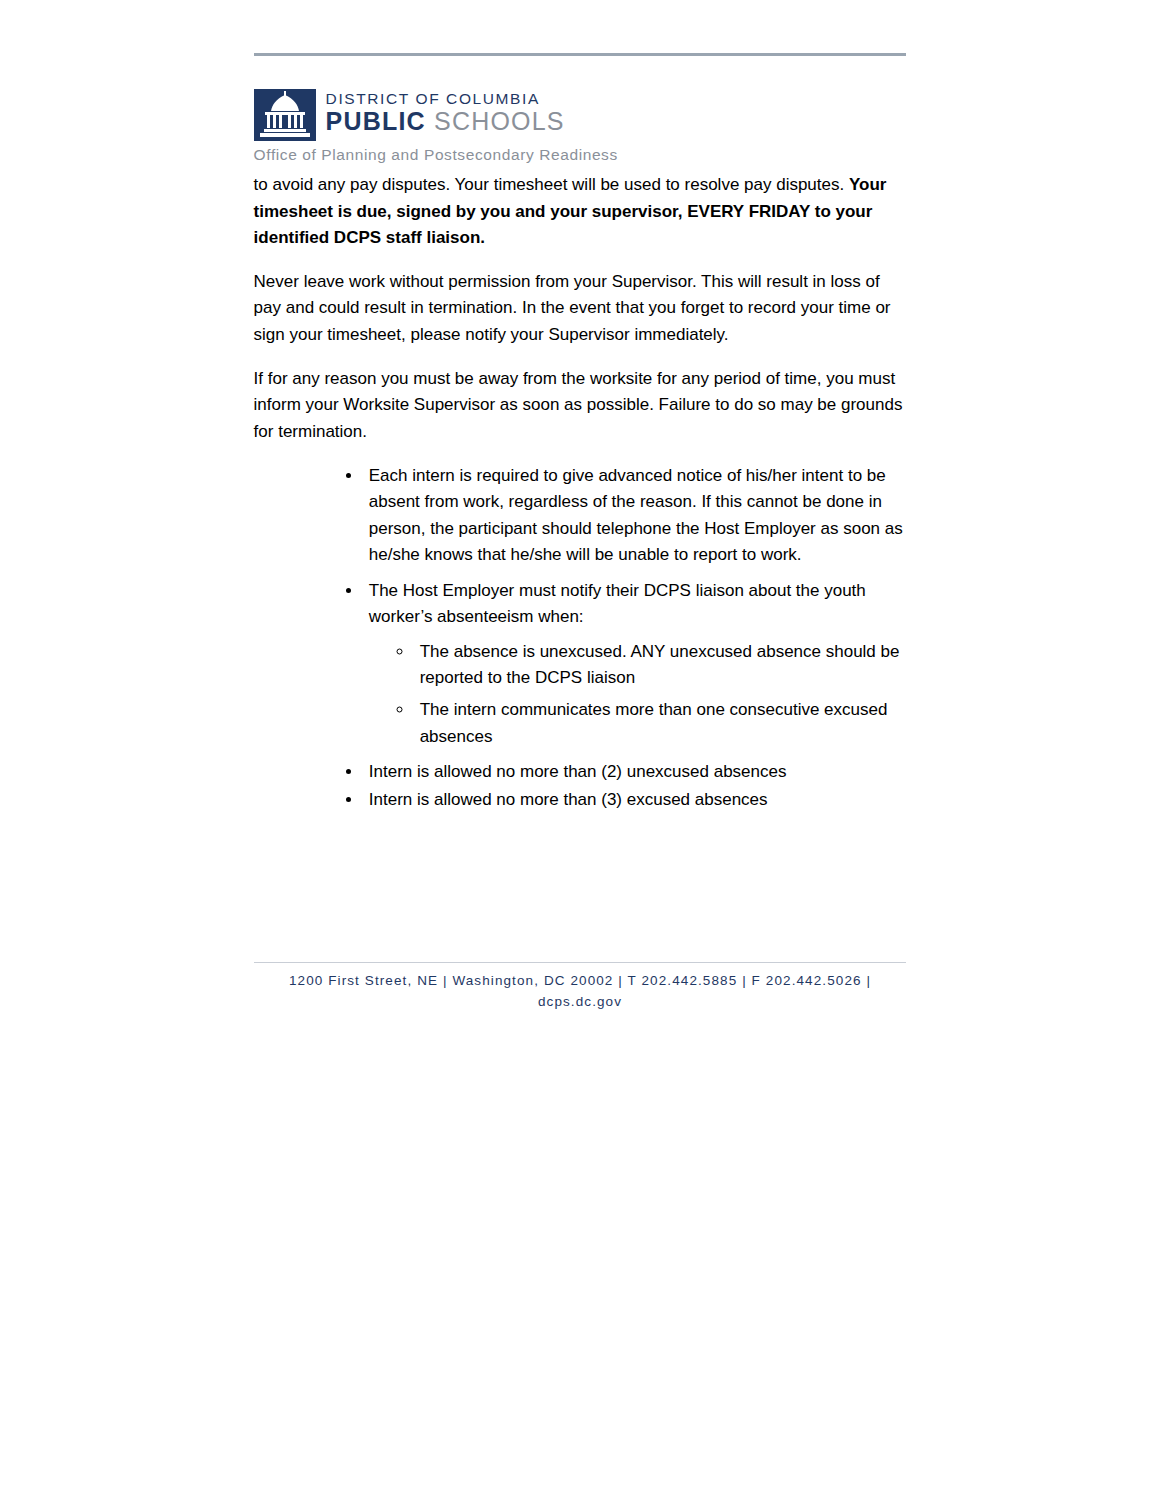DISTRICT OF COLUMBIA
PUBLIC SCHOOLS
Office of Planning and Postsecondary Readiness
to avoid any pay disputes. Your timesheet will be used to resolve pay disputes. Your timesheet is due, signed by you and your supervisor, EVERY FRIDAY to your identified DCPS staff liaison.
Never leave work without permission from your Supervisor. This will result in loss of pay and could result in termination. In the event that you forget to record your time or sign your timesheet, please notify your Supervisor immediately.
If for any reason you must be away from the worksite for any period of time, you must inform your Worksite Supervisor as soon as possible. Failure to do so may be grounds for termination.
Each intern is required to give advanced notice of his/her intent to be absent from work, regardless of the reason. If this cannot be done in person, the participant should telephone the Host Employer as soon as he/she knows that he/she will be unable to report to work.
The Host Employer must notify their DCPS liaison about the youth worker’s absenteeism when:
The absence is unexcused. ANY unexcused absence should be reported to the DCPS liaison
The intern communicates more than one consecutive excused absences
Intern is allowed no more than (2) unexcused absences
Intern is allowed no more than (3) excused absences
1200 First Street, NE | Washington, DC 20002 | T 202.442.5885 | F 202.442.5026 | dcps.dc.gov